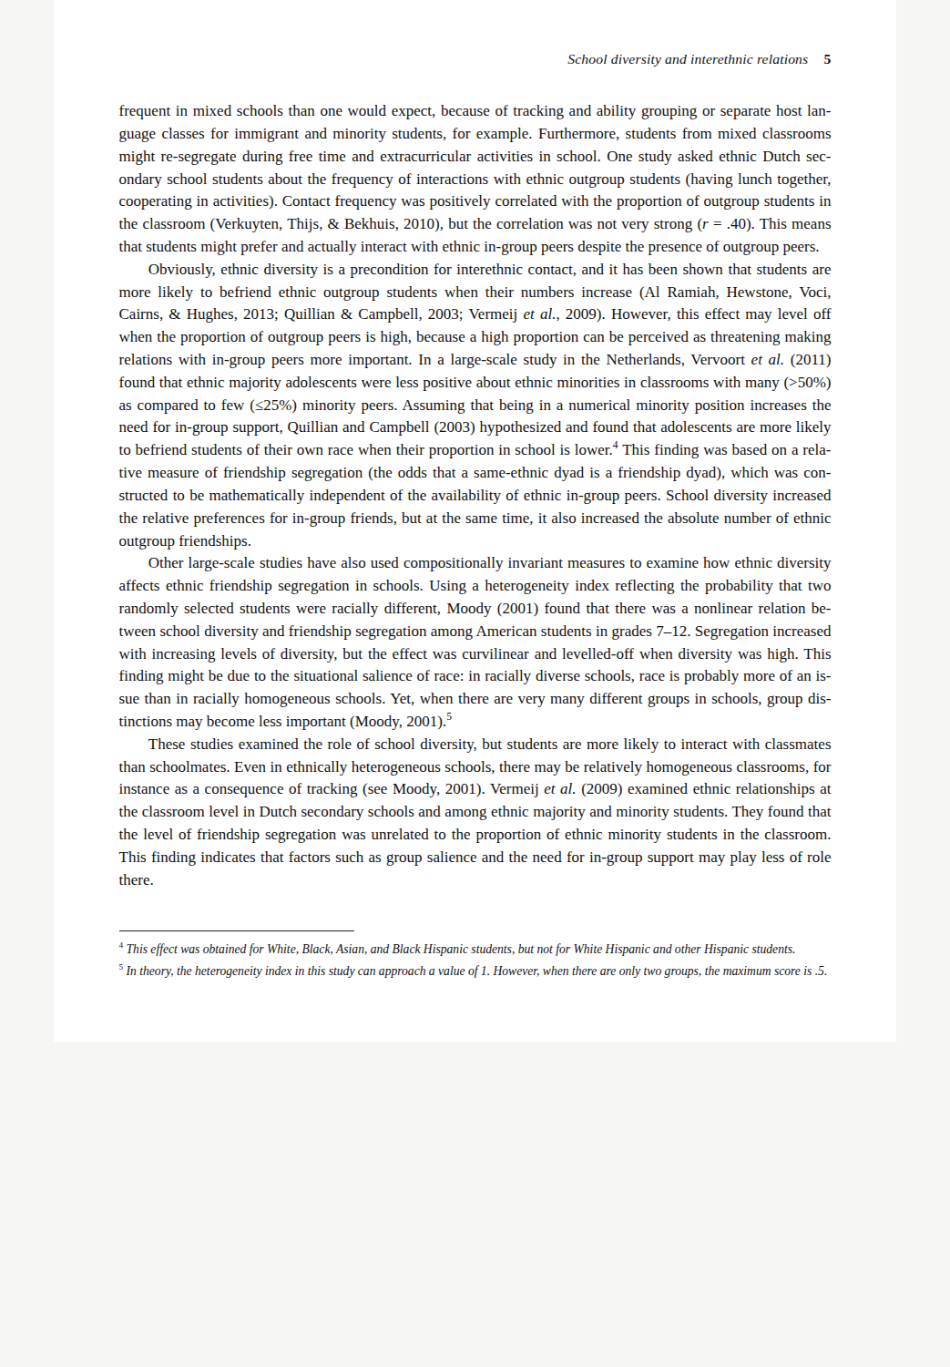School diversity and interethnic relations 5
frequent in mixed schools than one would expect, because of tracking and ability grouping or separate host language classes for immigrant and minority students, for example. Furthermore, students from mixed classrooms might re-segregate during free time and extracurricular activities in school. One study asked ethnic Dutch secondary school students about the frequency of interactions with ethnic outgroup students (having lunch together, cooperating in activities). Contact frequency was positively correlated with the proportion of outgroup students in the classroom (Verkuyten, Thijs, & Bekhuis, 2010), but the correlation was not very strong (r = .40). This means that students might prefer and actually interact with ethnic in-group peers despite the presence of outgroup peers.
Obviously, ethnic diversity is a precondition for interethnic contact, and it has been shown that students are more likely to befriend ethnic outgroup students when their numbers increase (Al Ramiah, Hewstone, Voci, Cairns, & Hughes, 2013; Quillian & Campbell, 2003; Vermeij et al., 2009). However, this effect may level off when the proportion of outgroup peers is high, because a high proportion can be perceived as threatening making relations with in-group peers more important. In a large-scale study in the Netherlands, Vervoort et al. (2011) found that ethnic majority adolescents were less positive about ethnic minorities in classrooms with many (>50%) as compared to few (≤25%) minority peers. Assuming that being in a numerical minority position increases the need for in-group support, Quillian and Campbell (2003) hypothesized and found that adolescents are more likely to befriend students of their own race when their proportion in school is lower.4 This finding was based on a relative measure of friendship segregation (the odds that a same-ethnic dyad is a friendship dyad), which was constructed to be mathematically independent of the availability of ethnic in-group peers. School diversity increased the relative preferences for in-group friends, but at the same time, it also increased the absolute number of ethnic outgroup friendships.
Other large-scale studies have also used compositionally invariant measures to examine how ethnic diversity affects ethnic friendship segregation in schools. Using a heterogeneity index reflecting the probability that two randomly selected students were racially different, Moody (2001) found that there was a nonlinear relation between school diversity and friendship segregation among American students in grades 7–12. Segregation increased with increasing levels of diversity, but the effect was curvilinear and levelled-off when diversity was high. This finding might be due to the situational salience of race: in racially diverse schools, race is probably more of an issue than in racially homogeneous schools. Yet, when there are very many different groups in schools, group distinctions may become less important (Moody, 2001).5
These studies examined the role of school diversity, but students are more likely to interact with classmates than schoolmates. Even in ethnically heterogeneous schools, there may be relatively homogeneous classrooms, for instance as a consequence of tracking (see Moody, 2001). Vermeij et al. (2009) examined ethnic relationships at the classroom level in Dutch secondary schools and among ethnic majority and minority students. They found that the level of friendship segregation was unrelated to the proportion of ethnic minority students in the classroom. This finding indicates that factors such as group salience and the need for in-group support may play less of role there.
4 This effect was obtained for White, Black, Asian, and Black Hispanic students, but not for White Hispanic and other Hispanic students.
5 In theory, the heterogeneity index in this study can approach a value of 1. However, when there are only two groups, the maximum score is .5.